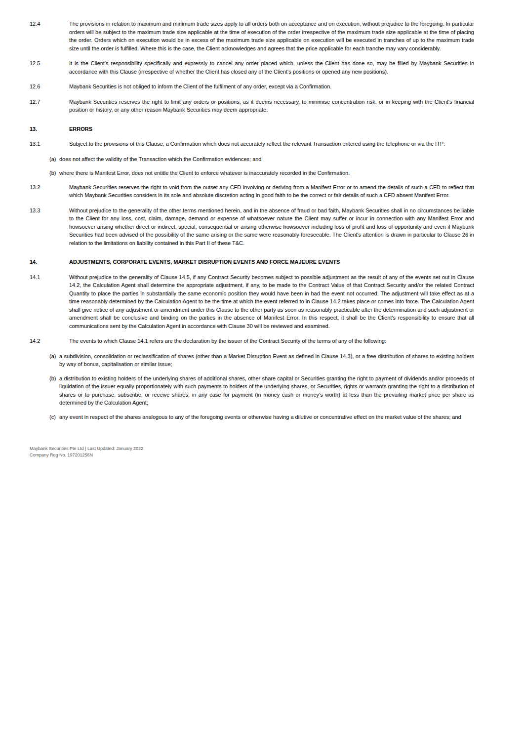12.4
The provisions in relation to maximum and minimum trade sizes apply to all orders both on acceptance and on execution, without prejudice to the foregoing. In particular orders will be subject to the maximum trade size applicable at the time of execution of the order irrespective of the maximum trade size applicable at the time of placing the order. Orders which on execution would be in excess of the maximum trade size applicable on execution will be executed in tranches of up to the maximum trade size until the order is fulfilled. Where this is the case, the Client acknowledges and agrees that the price applicable for each tranche may vary considerably.
12.5
It is the Client's responsibility specifically and expressly to cancel any order placed which, unless the Client has done so, may be filled by Maybank Securities in accordance with this Clause (irrespective of whether the Client has closed any of the Client's positions or opened any new positions).
12.6
Maybank Securities is not obliged to inform the Client of the fulfilment of any order, except via a Confirmation.
12.7
Maybank Securities reserves the right to limit any orders or positions, as it deems necessary, to minimise concentration risk, or in keeping with the Client's financial position or history, or any other reason Maybank Securities may deem appropriate.
13.
ERRORS
13.1
Subject to the provisions of this Clause, a Confirmation which does not accurately reflect the relevant Transaction entered using the telephone or via the ITP:
(a)
does not affect the validity of the Transaction which the Confirmation evidences; and
(b)
where there is Manifest Error, does not entitle the Client to enforce whatever is inaccurately recorded in the Confirmation.
13.2
Maybank Securities reserves the right to void from the outset any CFD involving or deriving from a Manifest Error or to amend the details of such a CFD to reflect that which Maybank Securities considers in its sole and absolute discretion acting in good faith to be the correct or fair details of such a CFD absent Manifest Error.
13.3
Without prejudice to the generality of the other terms mentioned herein, and in the absence of fraud or bad faith, Maybank Securities shall in no circumstances be liable to the Client for any loss, cost, claim, damage, demand or expense of whatsoever nature the Client may suffer or incur in connection with any Manifest Error and howsoever arising whether direct or indirect, special, consequential or arising otherwise howsoever including loss of profit and loss of opportunity and even if Maybank Securities had been advised of the possibility of the same arising or the same were reasonably foreseeable. The Client's attention is drawn in particular to Clause 26 in relation to the limitations on liability contained in this Part II of these T&C.
14.
ADJUSTMENTS, CORPORATE EVENTS, MARKET DISRUPTION EVENTS AND FORCE MAJEURE EVENTS
14.1
Without prejudice to the generality of Clause 14.5, if any Contract Security becomes subject to possible adjustment as the result of any of the events set out in Clause 14.2, the Calculation Agent shall determine the appropriate adjustment, if any, to be made to the Contract Value of that Contract Security and/or the related Contract Quantity to place the parties in substantially the same economic position they would have been in had the event not occurred. The adjustment will take effect as at a time reasonably determined by the Calculation Agent to be the time at which the event referred to in Clause 14.2 takes place or comes into force. The Calculation Agent shall give notice of any adjustment or amendment under this Clause to the other party as soon as reasonably practicable after the determination and such adjustment or amendment shall be conclusive and binding on the parties in the absence of Manifest Error. In this respect, it shall be the Client's responsibility to ensure that all communications sent by the Calculation Agent in accordance with Clause 30 will be reviewed and examined.
14.2
The events to which Clause 14.1 refers are the declaration by the issuer of the Contract Security of the terms of any of the following:
(a)
a subdivision, consolidation or reclassification of shares (other than a Market Disruption Event as defined in Clause 14.3), or a free distribution of shares to existing holders by way of bonus, capitalisation or similar issue;
(b)
a distribution to existing holders of the underlying shares of additional shares, other share capital or Securities granting the right to payment of dividends and/or proceeds of liquidation of the issuer equally proportionately with such payments to holders of the underlying shares, or Securities, rights or warrants granting the right to a distribution of shares or to purchase, subscribe, or receive shares, in any case for payment (in money cash or money's worth) at less than the prevailing market price per share as determined by the Calculation Agent;
(c)
any event in respect of the shares analogous to any of the foregoing events or otherwise having a dilutive or concentrative effect on the market value of the shares; and
Maybank Securities Pte Ltd | Last Updated: January 2022
Company Reg No. 197201256N